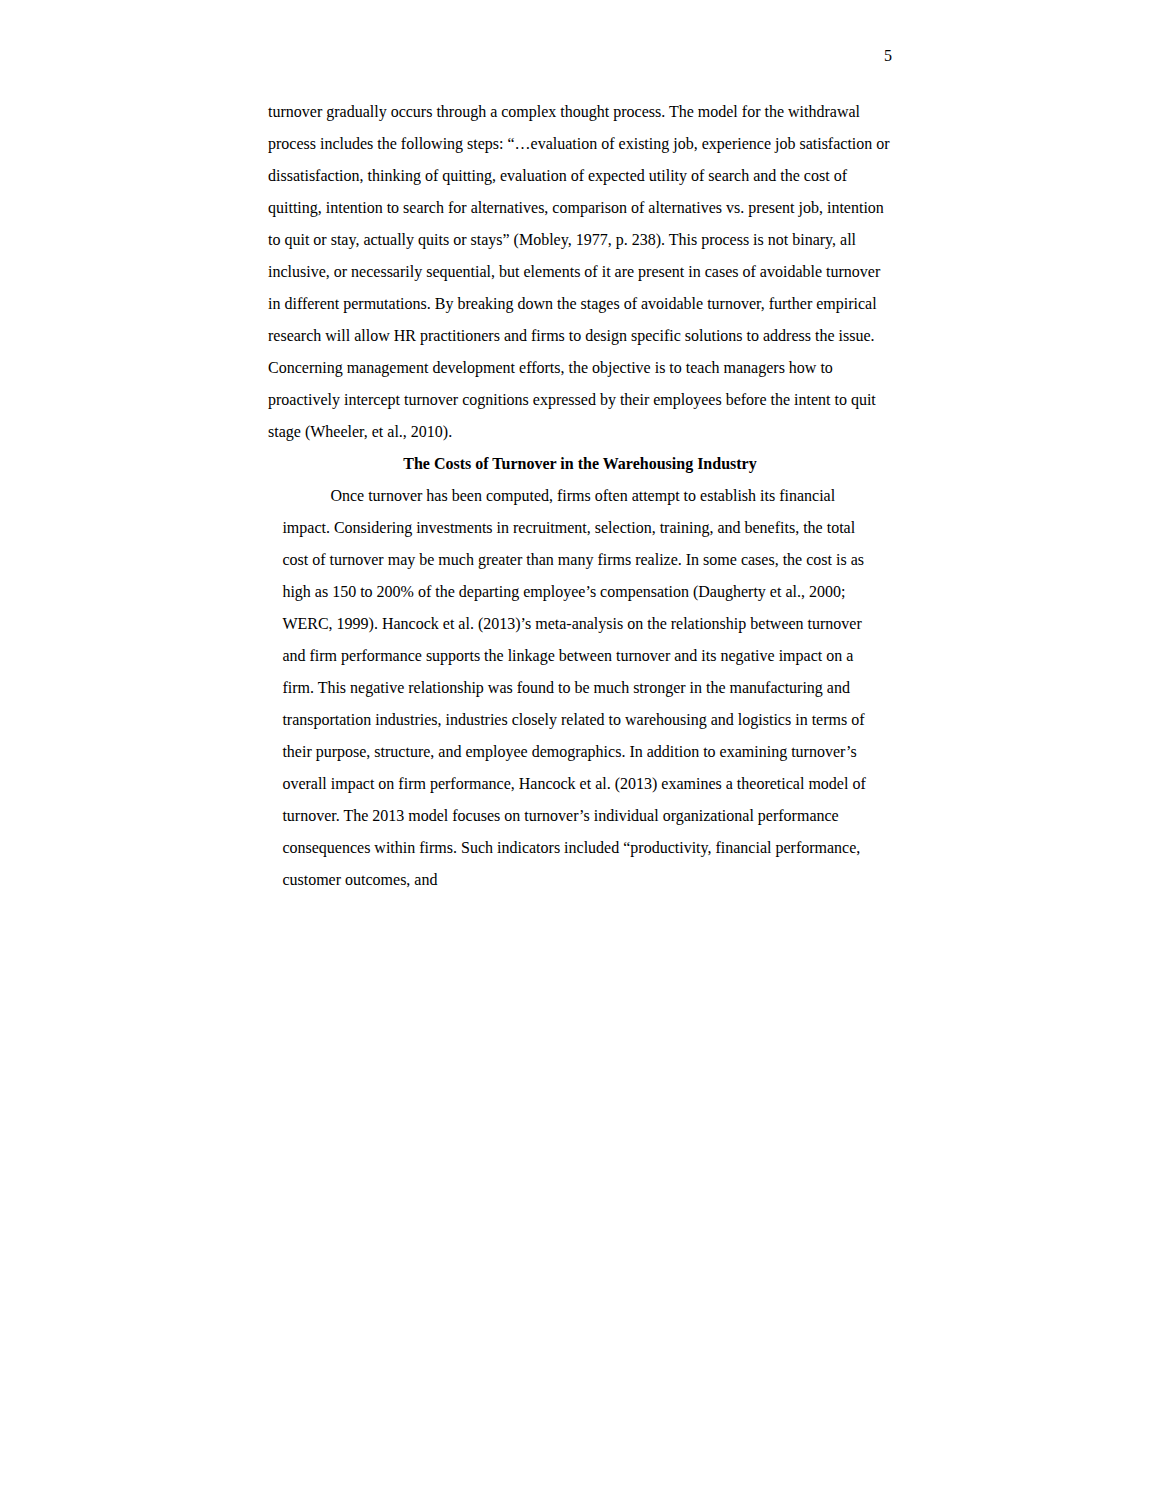5
turnover gradually occurs through a complex thought process. The model for the withdrawal process includes the following steps: “…evaluation of existing job, experience job satisfaction or dissatisfaction, thinking of quitting, evaluation of expected utility of search and the cost of quitting, intention to search for alternatives, comparison of alternatives vs. present job, intention to quit or stay, actually quits or stays” (Mobley, 1977, p. 238). This process is not binary, all inclusive, or necessarily sequential, but elements of it are present in cases of avoidable turnover in different permutations. By breaking down the stages of avoidable turnover, further empirical research will allow HR practitioners and firms to design specific solutions to address the issue. Concerning management development efforts, the objective is to teach managers how to proactively intercept turnover cognitions expressed by their employees before the intent to quit stage (Wheeler, et al., 2010).
The Costs of Turnover in the Warehousing Industry
Once turnover has been computed, firms often attempt to establish its financial impact. Considering investments in recruitment, selection, training, and benefits, the total cost of turnover may be much greater than many firms realize. In some cases, the cost is as high as 150 to 200% of the departing employee’s compensation (Daugherty et al., 2000; WERC, 1999). Hancock et al. (2013)’s meta-analysis on the relationship between turnover and firm performance supports the linkage between turnover and its negative impact on a firm. This negative relationship was found to be much stronger in the manufacturing and transportation industries, industries closely related to warehousing and logistics in terms of their purpose, structure, and employee demographics. In addition to examining turnover’s overall impact on firm performance, Hancock et al. (2013) examines a theoretical model of turnover. The 2013 model focuses on turnover’s individual organizational performance consequences within firms. Such indicators included “productivity, financial performance, customer outcomes, and